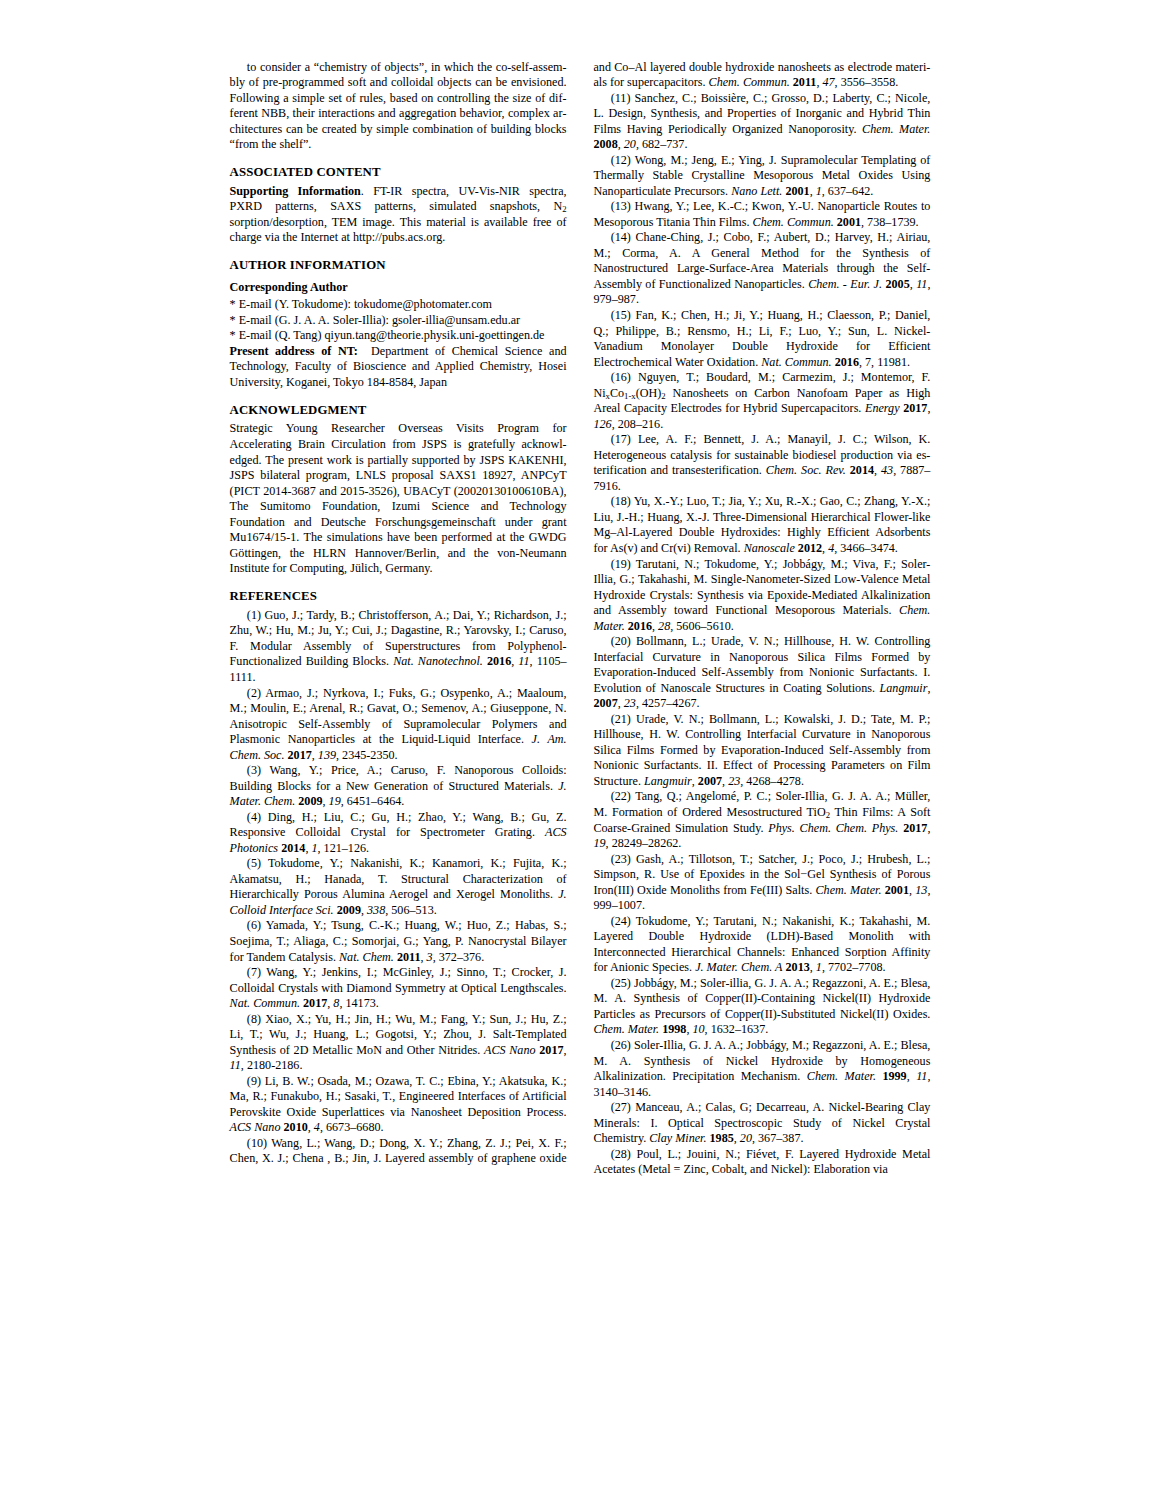to consider a “chemistry of objects”, in which the co-self-assembly of pre-programmed soft and colloidal objects can be envisioned. Following a simple set of rules, based on controlling the size of different NBB, their interactions and aggregation behavior, complex architectures can be created by simple combination of building blocks “from the shelf”.
Associated Content
Supporting Information. FT-IR spectra, UV-Vis-NIR spectra, PXRD patterns, SAXS patterns, simulated snapshots, N2 sorption/desorption, TEM image. This material is available free of charge via the Internet at http://pubs.acs.org.
Author Information
Corresponding Author
* E-mail (Y. Tokudome): tokudome@photomater.com
* E-mail (G. J. A. A. Soler-Illia): gsoler-illia@unsam.edu.ar
* E-mail (Q. Tang) qiyun.tang@theorie.physik.uni-goettingen.de
Present address of NT: Department of Chemical Science and Technology, Faculty of Bioscience and Applied Chemistry, Hosei University, Koganei, Tokyo 184-8584, Japan
Acknowledgment
Strategic Young Researcher Overseas Visits Program for Accelerating Brain Circulation from JSPS is gratefully acknowledged. The present work is partially supported by JSPS KAKENHI, JSPS bilateral program, LNLS proposal SAXS1 18927, ANPCyT (PICT 2014-3687 and 2015-3526), UBACyT (20020130100610BA), The Sumitomo Foundation, Izumi Science and Technology Foundation and Deutsche Forschungsgemeinschaft under grant Mu1674/15-1. The simulations have been performed at the GWDG Göttingen, the HLRN Hannover/Berlin, and the von-Neumann Institute for Computing, Jülich, Germany.
References
(1) Guo, J.; Tardy, B.; Christofferson, A.; Dai, Y.; Richardson, J.; Zhu, W.; Hu, M.; Ju, Y.; Cui, J.; Dagastine, R.; Yarovsky, I.; Caruso, F. Modular Assembly of Superstructures from Polyphenol-Functionalized Building Blocks. Nat. Nanotechnol. 2016, 11, 1105–1111.
(2) Armao, J.; Nyrkova, I.; Fuks, G.; Osypenko, A.; Maaloum, M.; Moulin, E.; Arenal, R.; Gavat, O.; Semenov, A.; Giuseppone, N. Anisotropic Self-Assembly of Supramolecular Polymers and Plasmonic Nanoparticles at the Liquid-Liquid Interface. J. Am. Chem. Soc. 2017, 139, 2345-2350.
(3) Wang, Y.; Price, A.; Caruso, F. Nanoporous Colloids: Building Blocks for a New Generation of Structured Materials. J. Mater. Chem. 2009, 19, 6451–6464.
(4) Ding, H.; Liu, C.; Gu, H.; Zhao, Y.; Wang, B.; Gu, Z. Responsive Colloidal Crystal for Spectrometer Grating. ACS Photonics 2014, 1, 121–126.
(5) Tokudome, Y.; Nakanishi, K.; Kanamori, K.; Fujita, K.; Akamatsu, H.; Hanada, T. Structural Characterization of Hierarchically Porous Alumina Aerogel and Xerogel Monoliths. J. Colloid Interface Sci. 2009, 338, 506–513.
(6) Yamada, Y.; Tsung, C.-K.; Huang, W.; Huo, Z.; Habas, S.; Soejima, T.; Aliaga, C.; Somorjai, G.; Yang, P. Nanocrystal Bilayer for Tandem Catalysis. Nat. Chem. 2011, 3, 372–376.
(7) Wang, Y.; Jenkins, I.; McGinley, J.; Sinno, T.; Crocker, J. Colloidal Crystals with Diamond Symmetry at Optical Lengthscales. Nat. Commun. 2017, 8, 14173.
(8) Xiao, X.; Yu, H.; Jin, H.; Wu, M.; Fang, Y.; Sun, J.; Hu, Z.; Li, T.; Wu, J.; Huang, L.; Gogotsi, Y.; Zhou, J. Salt-Templated Synthesis of 2D Metallic MoN and Other Nitrides. ACS Nano 2017, 11, 2180-2186.
(9) Li, B. W.; Osada, M.; Ozawa, T. C.; Ebina, Y.; Akatsuka, K.; Ma, R.; Funakubo, H.; Sasaki, T., Engineered Interfaces of Artificial Perovskite Oxide Superlattices via Nanosheet Deposition Process. ACS Nano 2010, 4, 6673–6680.
(10) Wang, L.; Wang, D.; Dong, X. Y.; Zhang, Z. J.; Pei, X. F.; Chen, X. J.; Chena , B.; Jin, J. Layered assembly of graphene oxide and Co–Al layered double hydroxide nanosheets as electrode materials for supercapacitors. Chem. Commun. 2011, 47, 3556–3558.
(11) Sanchez, C.; Boissière, C.; Grosso, D.; Laberty, C.; Nicole, L. Design, Synthesis, and Properties of Inorganic and Hybrid Thin Films Having Periodically Organized Nanoporosity. Chem. Mater. 2008, 20, 682–737.
(12) Wong, M.; Jeng, E.; Ying, J. Supramolecular Templating of Thermally Stable Crystalline Mesoporous Metal Oxides Using Nanoparticulate Precursors. Nano Lett. 2001, 1, 637–642.
(13) Hwang, Y.; Lee, K.-C.; Kwon, Y.-U. Nanoparticle Routes to Mesoporous Titania Thin Films. Chem. Commun. 2001, 738–1739.
(14) Chane-Ching, J.; Cobo, F.; Aubert, D.; Harvey, H.; Airiau, M.; Corma, A. A General Method for the Synthesis of Nanostructured Large-Surface-Area Materials through the Self-Assembly of Functionalized Nanoparticles. Chem. - Eur. J. 2005, 11, 979–987.
(15) Fan, K.; Chen, H.; Ji, Y.; Huang, H.; Claesson, P.; Daniel, Q.; Philippe, B.; Rensmo, H.; Li, F.; Luo, Y.; Sun, L. Nickel-Vanadium Monolayer Double Hydroxide for Efficient Electrochemical Water Oxidation. Nat. Commun. 2016, 7, 11981.
(16) Nguyen, T.; Boudard, M.; Carmezim, J.; Montemor, F. NixCo1-x(OH)2 Nanosheets on Carbon Nanofoam Paper as High Areal Capacity Electrodes for Hybrid Supercapacitors. Energy 2017, 126, 208–216.
(17) Lee, A. F.; Bennett, J. A.; Manayil, J. C.; Wilson, K. Heterogeneous catalysis for sustainable biodiesel production via esterification and transesterification. Chem. Soc. Rev. 2014, 43, 7887–7916.
(18) Yu, X.-Y.; Luo, T.; Jia, Y.; Xu, R.-X.; Gao, C.; Zhang, Y.-X.; Liu, J.-H.; Huang, X.-J. Three-Dimensional Hierarchical Flower-like Mg–Al-Layered Double Hydroxides: Highly Efficient Adsorbents for As(v) and Cr(vi) Removal. Nanoscale 2012, 4, 3466–3474.
(19) Tarutani, N.; Tokudome, Y.; Jobbágy, M.; Viva, F.; Soler-Illia, G.; Takahashi, M. Single-Nanometer-Sized Low-Valence Metal Hydroxide Crystals: Synthesis via Epoxide-Mediated Alkalinization and Assembly toward Functional Mesoporous Materials. Chem. Mater. 2016, 28, 5606–5610.
(20) Bollmann, L.; Urade, V. N.; Hillhouse, H. W. Controlling Interfacial Curvature in Nanoporous Silica Films Formed by Evaporation-Induced Self-Assembly from Nonionic Surfactants. I. Evolution of Nanoscale Structures in Coating Solutions. Langmuir, 2007, 23, 4257–4267.
(21) Urade, V. N.; Bollmann, L.; Kowalski, J. D.; Tate, M. P.; Hillhouse, H. W. Controlling Interfacial Curvature in Nanoporous Silica Films Formed by Evaporation-Induced Self-Assembly from Nonionic Surfactants. II. Effect of Processing Parameters on Film Structure. Langmuir, 2007, 23, 4268–4278.
(22) Tang, Q.; Angelomé, P. C.; Soler-Illia, G. J. A. A.; Müller, M. Formation of Ordered Mesostructured TiO2 Thin Films: A Soft Coarse-Grained Simulation Study. Phys. Chem. Chem. Phys. 2017, 19, 28249–28262.
(23) Gash, A.; Tillotson, T.; Satcher, J.; Poco, J.; Hrubesh, L.; Simpson, R. Use of Epoxides in the Sol−Gel Synthesis of Porous Iron(III) Oxide Monoliths from Fe(III) Salts. Chem. Mater. 2001, 13, 999–1007.
(24) Tokudome, Y.; Tarutani, N.; Nakanishi, K.; Takahashi, M. Layered Double Hydroxide (LDH)-Based Monolith with Interconnected Hierarchical Channels: Enhanced Sorption Affinity for Anionic Species. J. Mater. Chem. A 2013, 1, 7702–7708.
(25) Jobbágy, M.; Soler-illia, G. J. A. A.; Regazzoni, A. E.; Blesa, M. A. Synthesis of Copper(II)-Containing Nickel(II) Hydroxide Particles as Precursors of Copper(II)-Substituted Nickel(II) Oxides. Chem. Mater. 1998, 10, 1632–1637.
(26) Soler-Illia, G. J. A. A.; Jobbágy, M.; Regazzoni, A. E.; Blesa, M. A. Synthesis of Nickel Hydroxide by Homogeneous Alkalinization. Precipitation Mechanism. Chem. Mater. 1999, 11, 3140–3146.
(27) Manceau, A.; Calas, G; Decarreau, A. Nickel-Bearing Clay Minerals: I. Optical Spectroscopic Study of Nickel Crystal Chemistry. Clay Miner. 1985, 20, 367–387.
(28) Poul, L.; Jouini, N.; Fiévet, F. Layered Hydroxide Metal Acetates (Metal = Zinc, Cobalt, and Nickel): Elaboration via